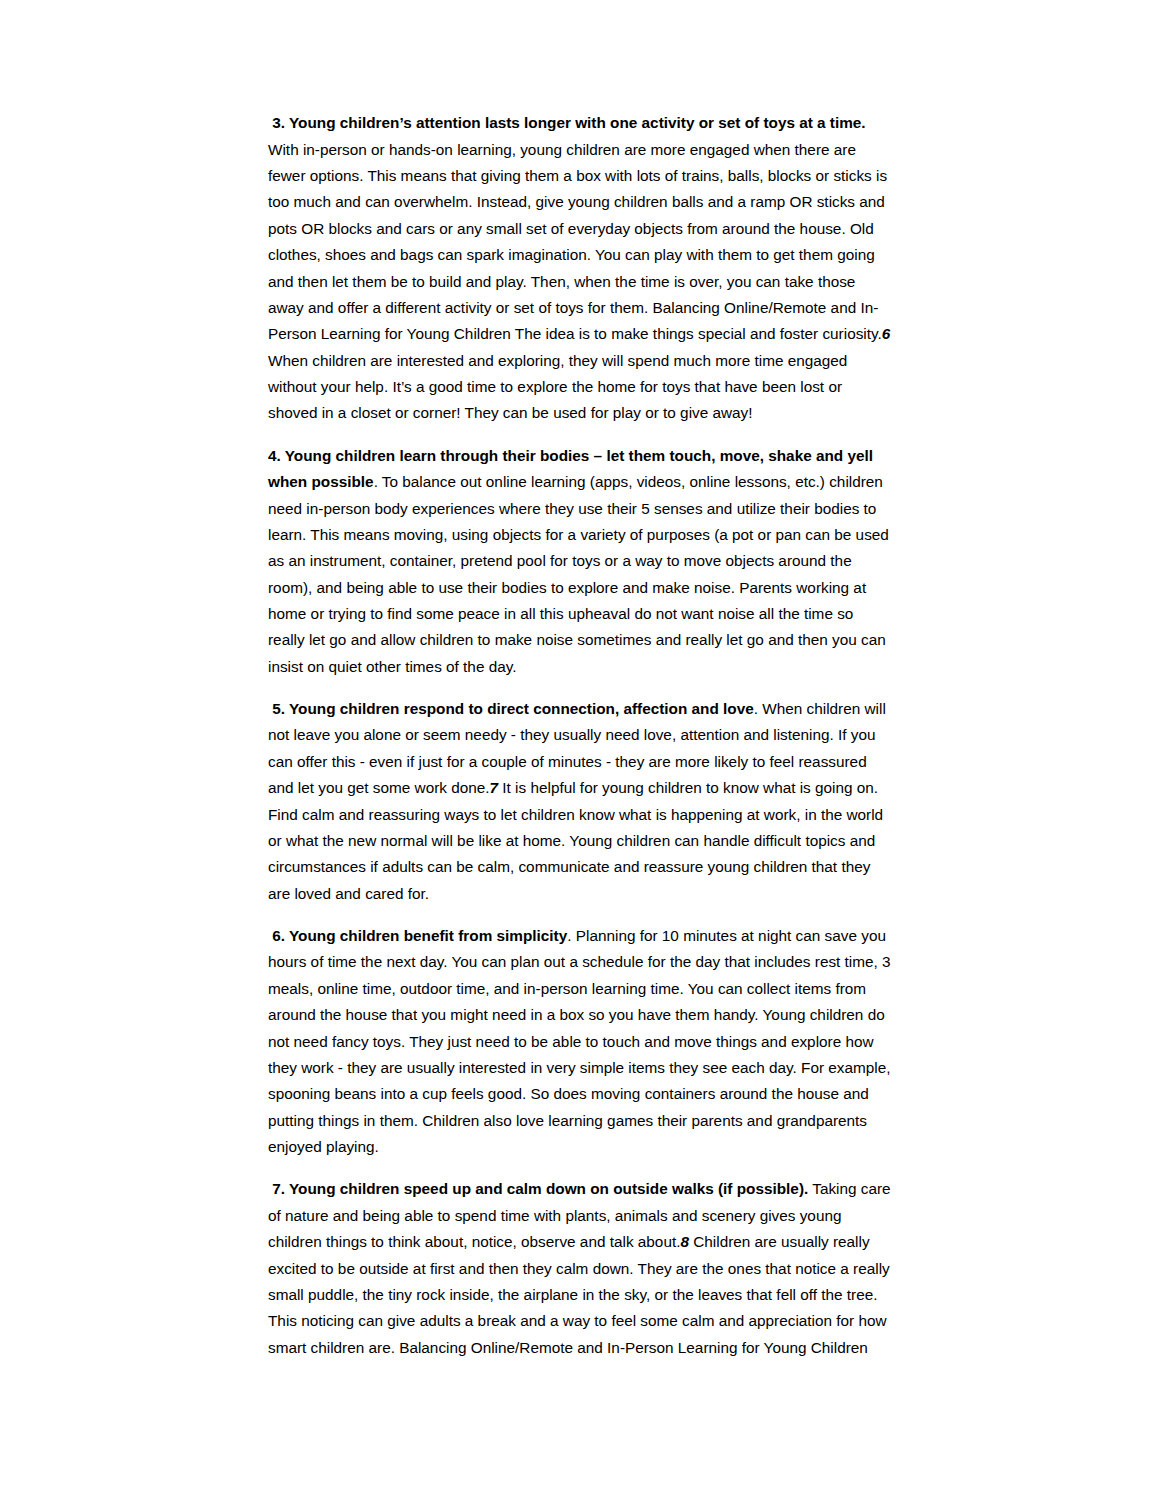3. Young children’s attention lasts longer with one activity or set of toys at a time. With in-person or hands-on learning, young children are more engaged when there are fewer options. This means that giving them a box with lots of trains, balls, blocks or sticks is too much and can overwhelm. Instead, give young children balls and a ramp OR sticks and pots OR blocks and cars or any small set of everyday objects from around the house. Old clothes, shoes and bags can spark imagination. You can play with them to get them going and then let them be to build and play. Then, when the time is over, you can take those away and offer a different activity or set of toys for them. Balancing Online/Remote and In-Person Learning for Young Children The idea is to make things special and foster curiosity.6 When children are interested and exploring, they will spend much more time engaged without your help. It’s a good time to explore the home for toys that have been lost or shoved in a closet or corner! They can be used for play or to give away!
4. Young children learn through their bodies – let them touch, move, shake and yell when possible. To balance out online learning (apps, videos, online lessons, etc.) children need in-person body experiences where they use their 5 senses and utilize their bodies to learn. This means moving, using objects for a variety of purposes (a pot or pan can be used as an instrument, container, pretend pool for toys or a way to move objects around the room), and being able to use their bodies to explore and make noise. Parents working at home or trying to find some peace in all this upheaval do not want noise all the time so really let go and allow children to make noise sometimes and really let go and then you can insist on quiet other times of the day.
5. Young children respond to direct connection, affection and love. When children will not leave you alone or seem needy - they usually need love, attention and listening. If you can offer this - even if just for a couple of minutes - they are more likely to feel reassured and let you get some work done.7 It is helpful for young children to know what is going on. Find calm and reassuring ways to let children know what is happening at work, in the world or what the new normal will be like at home. Young children can handle difficult topics and circumstances if adults can be calm, communicate and reassure young children that they are loved and cared for.
6. Young children benefit from simplicity. Planning for 10 minutes at night can save you hours of time the next day. You can plan out a schedule for the day that includes rest time, 3 meals, online time, outdoor time, and in-person learning time. You can collect items from around the house that you might need in a box so you have them handy. Young children do not need fancy toys. They just need to be able to touch and move things and explore how they work - they are usually interested in very simple items they see each day. For example, spooning beans into a cup feels good. So does moving containers around the house and putting things in them. Children also love learning games their parents and grandparents enjoyed playing.
7. Young children speed up and calm down on outside walks (if possible). Taking care of nature and being able to spend time with plants, animals and scenery gives young children things to think about, notice, observe and talk about.8 Children are usually really excited to be outside at first and then they calm down. They are the ones that notice a really small puddle, the tiny rock inside, the airplane in the sky, or the leaves that fell off the tree. This noticing can give adults a break and a way to feel some calm and appreciation for how smart children are. Balancing Online/Remote and In-Person Learning for Young Children